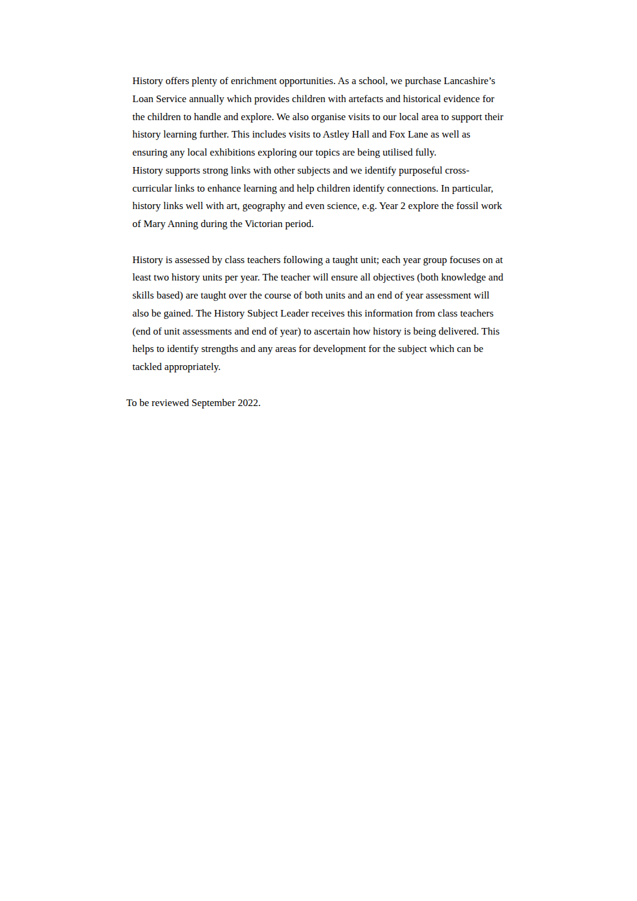History offers plenty of enrichment opportunities. As a school, we purchase Lancashire’s Loan Service annually which provides children with artefacts and historical evidence for the children to handle and explore. We also organise visits to our local area to support their history learning further. This includes visits to Astley Hall and Fox Lane as well as ensuring any local exhibitions exploring our topics are being utilised fully.
History supports strong links with other subjects and we identify purposeful cross-curricular links to enhance learning and help children identify connections. In particular, history links well with art, geography and even science, e.g. Year 2 explore the fossil work of Mary Anning during the Victorian period.
History is assessed by class teachers following a taught unit; each year group focuses on at least two history units per year. The teacher will ensure all objectives (both knowledge and skills based) are taught over the course of both units and an end of year assessment will also be gained. The History Subject Leader receives this information from class teachers (end of unit assessments and end of year) to ascertain how history is being delivered. This helps to identify strengths and any areas for development for the subject which can be tackled appropriately.
To be reviewed September 2022.